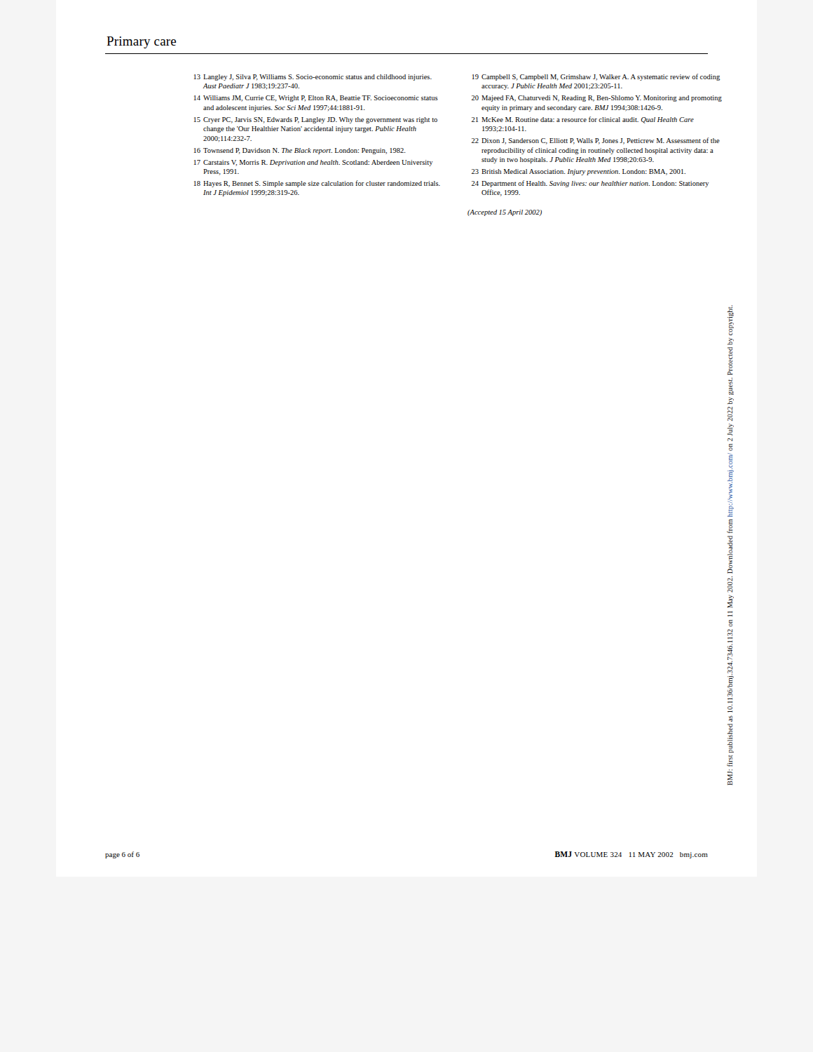Primary care
13 Langley J, Silva P, Williams S. Socio-economic status and childhood injuries. Aust Paediatr J 1983;19:237-40.
14 Williams JM, Currie CE, Wright P, Elton RA, Beattie TF. Socioeconomic status and adolescent injuries. Soc Sci Med 1997;44:1881-91.
15 Cryer PC, Jarvis SN, Edwards P, Langley JD. Why the government was right to change the 'Our Healthier Nation' accidental injury target. Public Health 2000;114:232-7.
16 Townsend P, Davidson N. The Black report. London: Penguin, 1982.
17 Carstairs V, Morris R. Deprivation and health. Scotland: Aberdeen University Press, 1991.
18 Hayes R, Bennet S. Simple sample size calculation for cluster randomized trials. Int J Epidemiol 1999;28:319-26.
19 Campbell S, Campbell M, Grimshaw J, Walker A. A systematic review of coding accuracy. J Public Health Med 2001;23:205-11.
20 Majeed FA, Chaturvedi N, Reading R, Ben-Shlomo Y. Monitoring and promoting equity in primary and secondary care. BMJ 1994;308:1426-9.
21 McKee M. Routine data: a resource for clinical audit. Qual Health Care 1993;2:104-11.
22 Dixon J, Sanderson C, Elliott P, Walls P, Jones J, Petticrew M. Assessment of the reproducibility of clinical coding in routinely collected hospital activity data: a study in two hospitals. J Public Health Med 1998;20:63-9.
23 British Medical Association. Injury prevention. London: BMA, 2001.
24 Department of Health. Saving lives: our healthier nation. London: Stationery Office, 1999.
(Accepted 15 April 2002)
page 6 of 6
BMJ VOLUME 324 11 MAY 2002 bmj.com
BMJ: first published as 10.1136/bmj.324.7346.1132 on 11 May 2002. Downloaded from http://www.bmj.com/ on 2 July 2022 by guest. Protected by copyright.